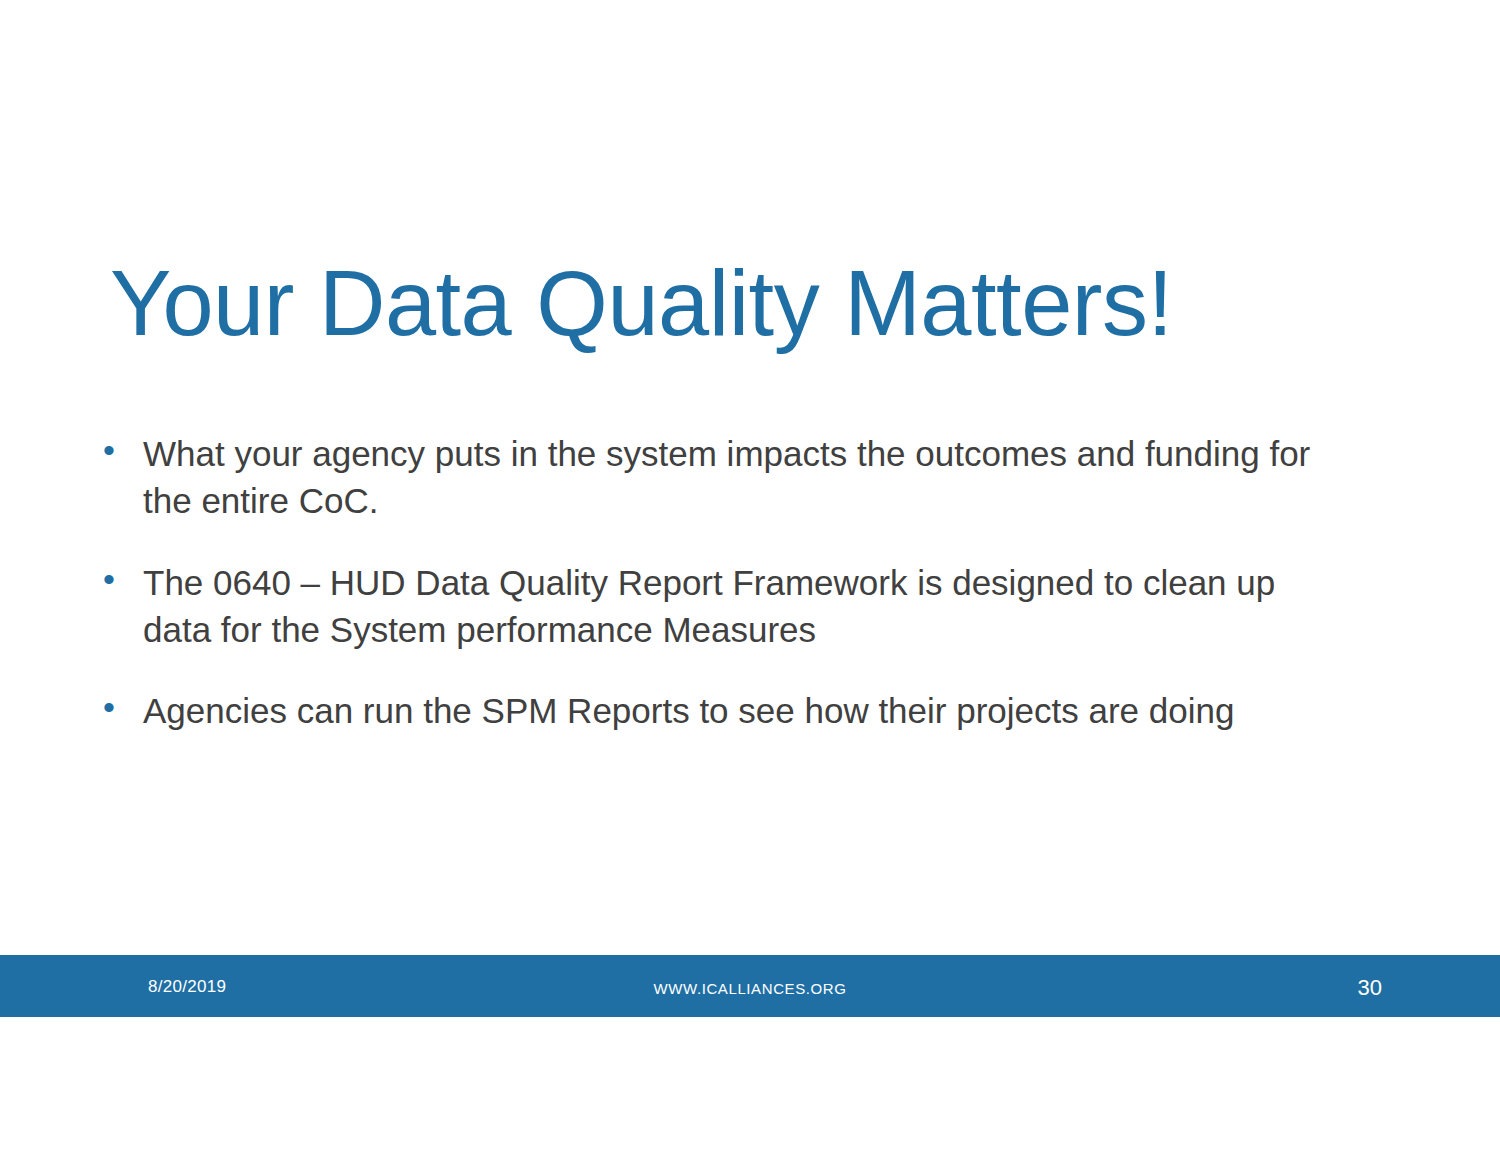Your Data Quality Matters!
What your agency puts in the system impacts the outcomes and funding for the entire CoC.
The 0640 – HUD Data Quality Report Framework is designed to clean up data for the System performance Measures
Agencies can run the SPM Reports to see how their projects are doing
8/20/2019
WWW.ICALLIANCES.ORG
30